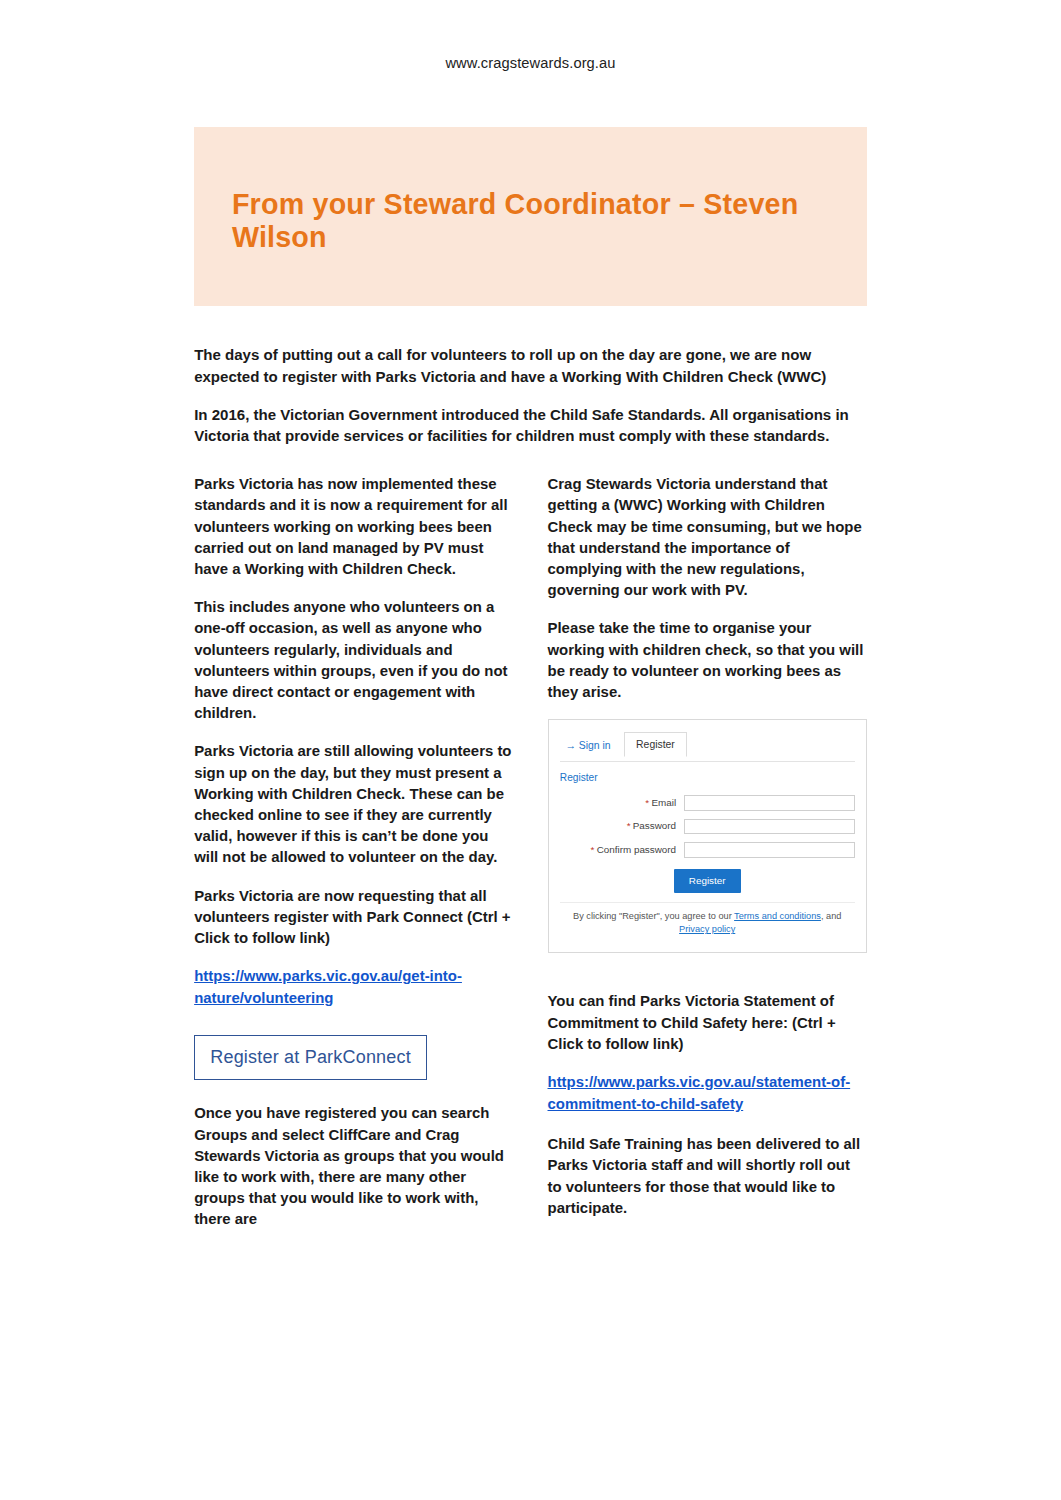www.cragstewards.org.au
From your Steward Coordinator – Steven Wilson
The days of putting out a call for volunteers to roll up on the day are gone, we are now expected to register with Parks Victoria and have a Working With Children Check (WWC)
In 2016, the Victorian Government introduced the Child Safe Standards. All organisations in Victoria that provide services or facilities for children must comply with these standards.
Parks Victoria has now implemented these standards and it is now a requirement for all volunteers working on working bees been carried out on land managed by PV must have a Working with Children Check.
This includes anyone who volunteers on a one-off occasion, as well as anyone who volunteers regularly, individuals and volunteers within groups, even if you do not have direct contact or engagement with children.
Parks Victoria are still allowing volunteers to sign up on the day, but they must present a Working with Children Check. These can be checked online to see if they are currently valid, however if this is can’t be done you will not be allowed to volunteer on the day.
Parks Victoria are now requesting that all volunteers register with Park Connect (Ctrl + Click to follow link)
https://www.parks.vic.gov.au/get-into-nature/volunteering
Register at ParkConnect
Once you have registered you can search Groups and select CliffCare and Crag Stewards Victoria as groups that you would like to work with, there are many other groups that you would like to work with, there are
Crag Stewards Victoria understand that getting a (WWC) Working with Children Check may be time consuming, but we hope that understand the importance of complying with the new regulations, governing our work with PV.
Please take the time to organise your working with children check, so that you will be ready to volunteer on working bees as they arise.
Sign in
Register
Register
*Email
*Password
*Confirm password
Register
By clicking "Register", you agree to our Terms and conditions, and Privacy policy
You can find Parks Victoria Statement of Commitment to Child Safety here: (Ctrl + Click to follow link)
https://www.parks.vic.gov.au/statement-of-commitment-to-child-safety
Child Safe Training has been delivered to all Parks Victoria staff and will shortly roll out to volunteers for those that would like to participate.